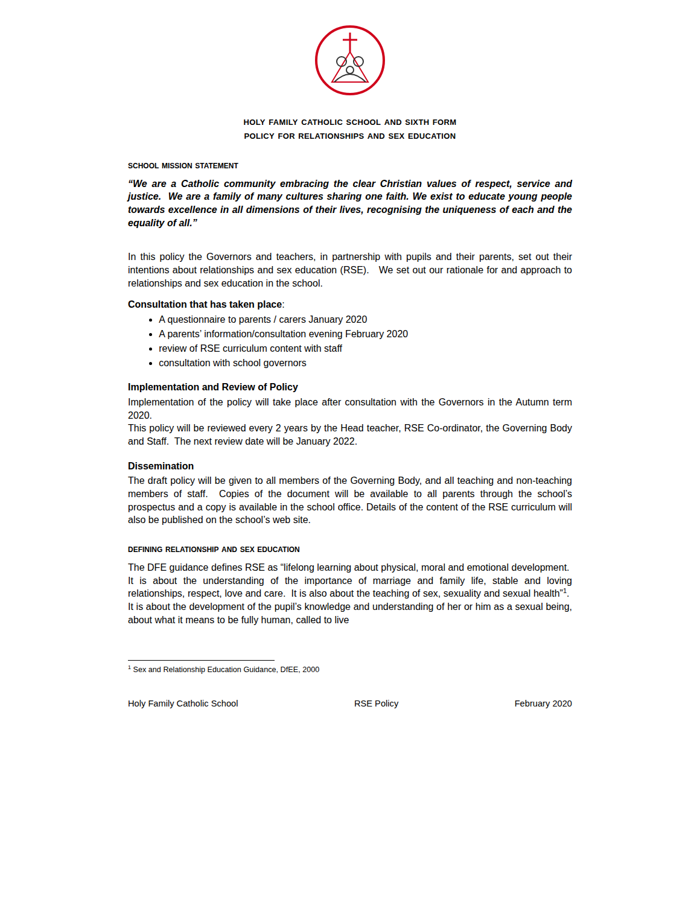Holy Family Catholic School and Sixth FormPolicy for Relationships and Sex Education
School Mission Statement
“We are a Catholic community embracing the clear Christian values of respect, service and justice. We are a family of many cultures sharing one faith. We exist to educate young people towards excellence in all dimensions of their lives, recognising the uniqueness of each and the equality of all.”
In this policy the Governors and teachers, in partnership with pupils and their parents, set out their intentions about relationships and sex education (RSE). We set out our rationale for and approach to relationships and sex education in the school.
Consultation that has taken place:
A questionnaire to parents / carers January 2020
A parents’ information/consultation evening February 2020
review of RSE curriculum content with staff
consultation with school governors
Implementation and Review of Policy
Implementation of the policy will take place after consultation with the Governors in the Autumn term 2020.
This policy will be reviewed every 2 years by the Head teacher, RSE Co-ordinator, the Governing Body and Staff. The next review date will be January 2022.
Dissemination
The draft policy will be given to all members of the Governing Body, and all teaching and non-teaching members of staff. Copies of the document will be available to all parents through the school’s prospectus and a copy is available in the school office. Details of the content of the RSE curriculum will also be published on the school’s web site.
Defining Relationship and Sex Education
The DFE guidance defines RSE as “lifelong learning about physical, moral and emotional development. It is about the understanding of the importance of marriage and family life, stable and loving relationships, respect, love and care. It is also about the teaching of sex, sexuality and sexual health”1. It is about the development of the pupil’s knowledge and understanding of her or him as a sexual being, about what it means to be fully human, called to live
1 Sex and Relationship Education Guidance, DfEE, 2000
Holy Family Catholic School RSE Policy February 2020